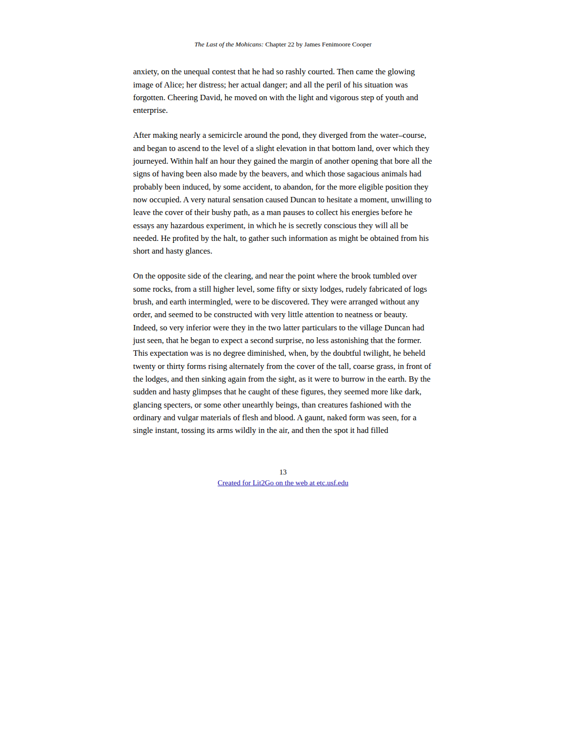The Last of the Mohicans: Chapter 22 by James Fenimoore Cooper
anxiety, on the unequal contest that he had so rashly courted. Then came the glowing image of Alice; her distress; her actual danger; and all the peril of his situation was forgotten. Cheering David, he moved on with the light and vigorous step of youth and enterprise.
After making nearly a semicircle around the pond, they diverged from the water–course, and began to ascend to the level of a slight elevation in that bottom land, over which they journeyed. Within half an hour they gained the margin of another opening that bore all the signs of having been also made by the beavers, and which those sagacious animals had probably been induced, by some accident, to abandon, for the more eligible position they now occupied. A very natural sensation caused Duncan to hesitate a moment, unwilling to leave the cover of their bushy path, as a man pauses to collect his energies before he essays any hazardous experiment, in which he is secretly conscious they will all be needed. He profited by the halt, to gather such information as might be obtained from his short and hasty glances.
On the opposite side of the clearing, and near the point where the brook tumbled over some rocks, from a still higher level, some fifty or sixty lodges, rudely fabricated of logs brush, and earth intermingled, were to be discovered. They were arranged without any order, and seemed to be constructed with very little attention to neatness or beauty. Indeed, so very inferior were they in the two latter particulars to the village Duncan had just seen, that he began to expect a second surprise, no less astonishing that the former. This expectation was is no degree diminished, when, by the doubtful twilight, he beheld twenty or thirty forms rising alternately from the cover of the tall, coarse grass, in front of the lodges, and then sinking again from the sight, as it were to burrow in the earth. By the sudden and hasty glimpses that he caught of these figures, they seemed more like dark, glancing specters, or some other unearthly beings, than creatures fashioned with the ordinary and vulgar materials of flesh and blood. A gaunt, naked form was seen, for a single instant, tossing its arms wildly in the air, and then the spot it had filled
13 Created for Lit2Go on the web at etc.usf.edu